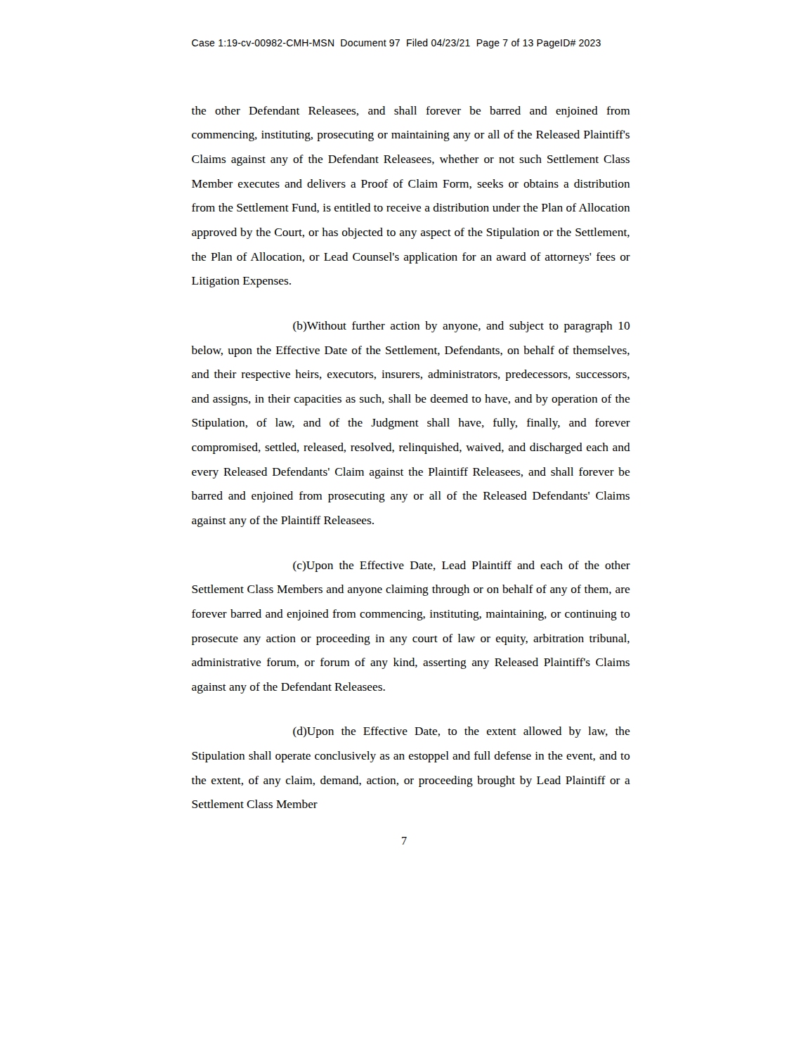Case 1:19-cv-00982-CMH-MSN Document 97 Filed 04/23/21 Page 7 of 13 PageID# 2023
the other Defendant Releasees, and shall forever be barred and enjoined from commencing, instituting, prosecuting or maintaining any or all of the Released Plaintiff's Claims against any of the Defendant Releasees, whether or not such Settlement Class Member executes and delivers a Proof of Claim Form, seeks or obtains a distribution from the Settlement Fund, is entitled to receive a distribution under the Plan of Allocation approved by the Court, or has objected to any aspect of the Stipulation or the Settlement, the Plan of Allocation, or Lead Counsel's application for an award of attorneys' fees or Litigation Expenses.
(b) Without further action by anyone, and subject to paragraph 10 below, upon the Effective Date of the Settlement, Defendants, on behalf of themselves, and their respective heirs, executors, insurers, administrators, predecessors, successors, and assigns, in their capacities as such, shall be deemed to have, and by operation of the Stipulation, of law, and of the Judgment shall have, fully, finally, and forever compromised, settled, released, resolved, relinquished, waived, and discharged each and every Released Defendants' Claim against the Plaintiff Releasees, and shall forever be barred and enjoined from prosecuting any or all of the Released Defendants' Claims against any of the Plaintiff Releasees.
(c) Upon the Effective Date, Lead Plaintiff and each of the other Settlement Class Members and anyone claiming through or on behalf of any of them, are forever barred and enjoined from commencing, instituting, maintaining, or continuing to prosecute any action or proceeding in any court of law or equity, arbitration tribunal, administrative forum, or forum of any kind, asserting any Released Plaintiff's Claims against any of the Defendant Releasees.
(d) Upon the Effective Date, to the extent allowed by law, the Stipulation shall operate conclusively as an estoppel and full defense in the event, and to the extent, of any claim, demand, action, or proceeding brought by Lead Plaintiff or a Settlement Class Member
7